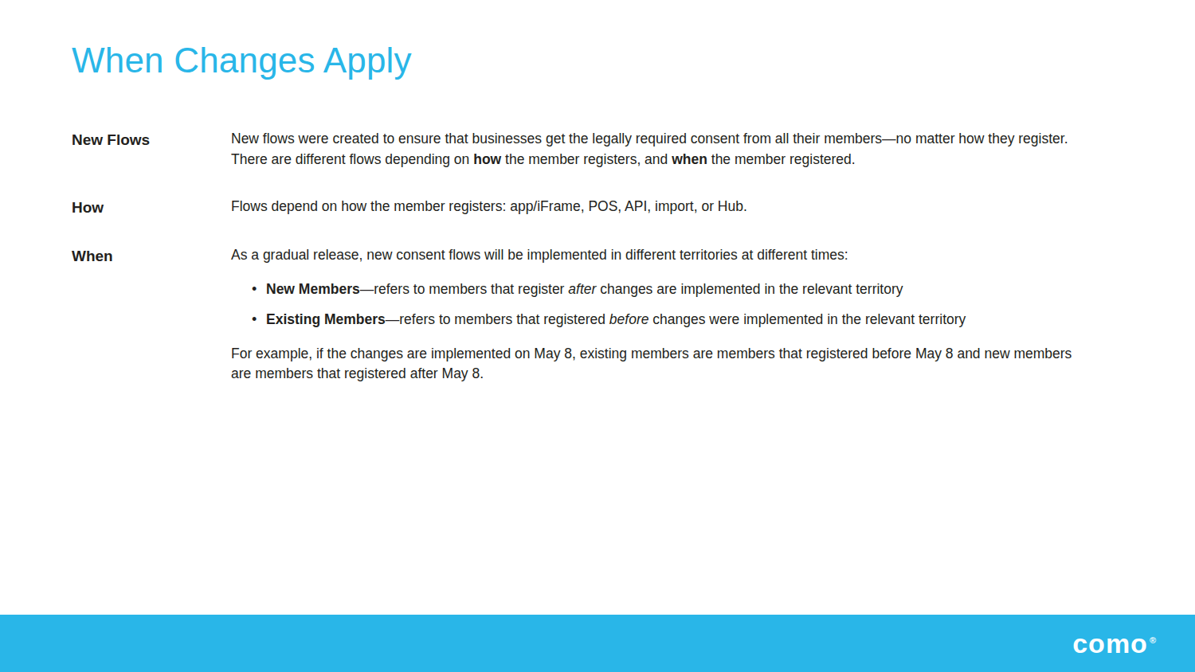When Changes Apply
New Flows
New flows were created to ensure that businesses get the legally required consent from all their members—no matter how they register. There are different flows depending on how the member registers, and when the member registered.
How
Flows depend on how the member registers: app/iFrame, POS, API, import, or Hub.
When
As a gradual release, new consent flows will be implemented in different territories at different times:
New Members—refers to members that register after changes are implemented in the relevant territory
Existing Members—refers to members that registered before changes were implemented in the relevant territory
For example, if the changes are implemented on May 8, existing members are members that registered before May 8 and new members are members that registered after May 8.
como®